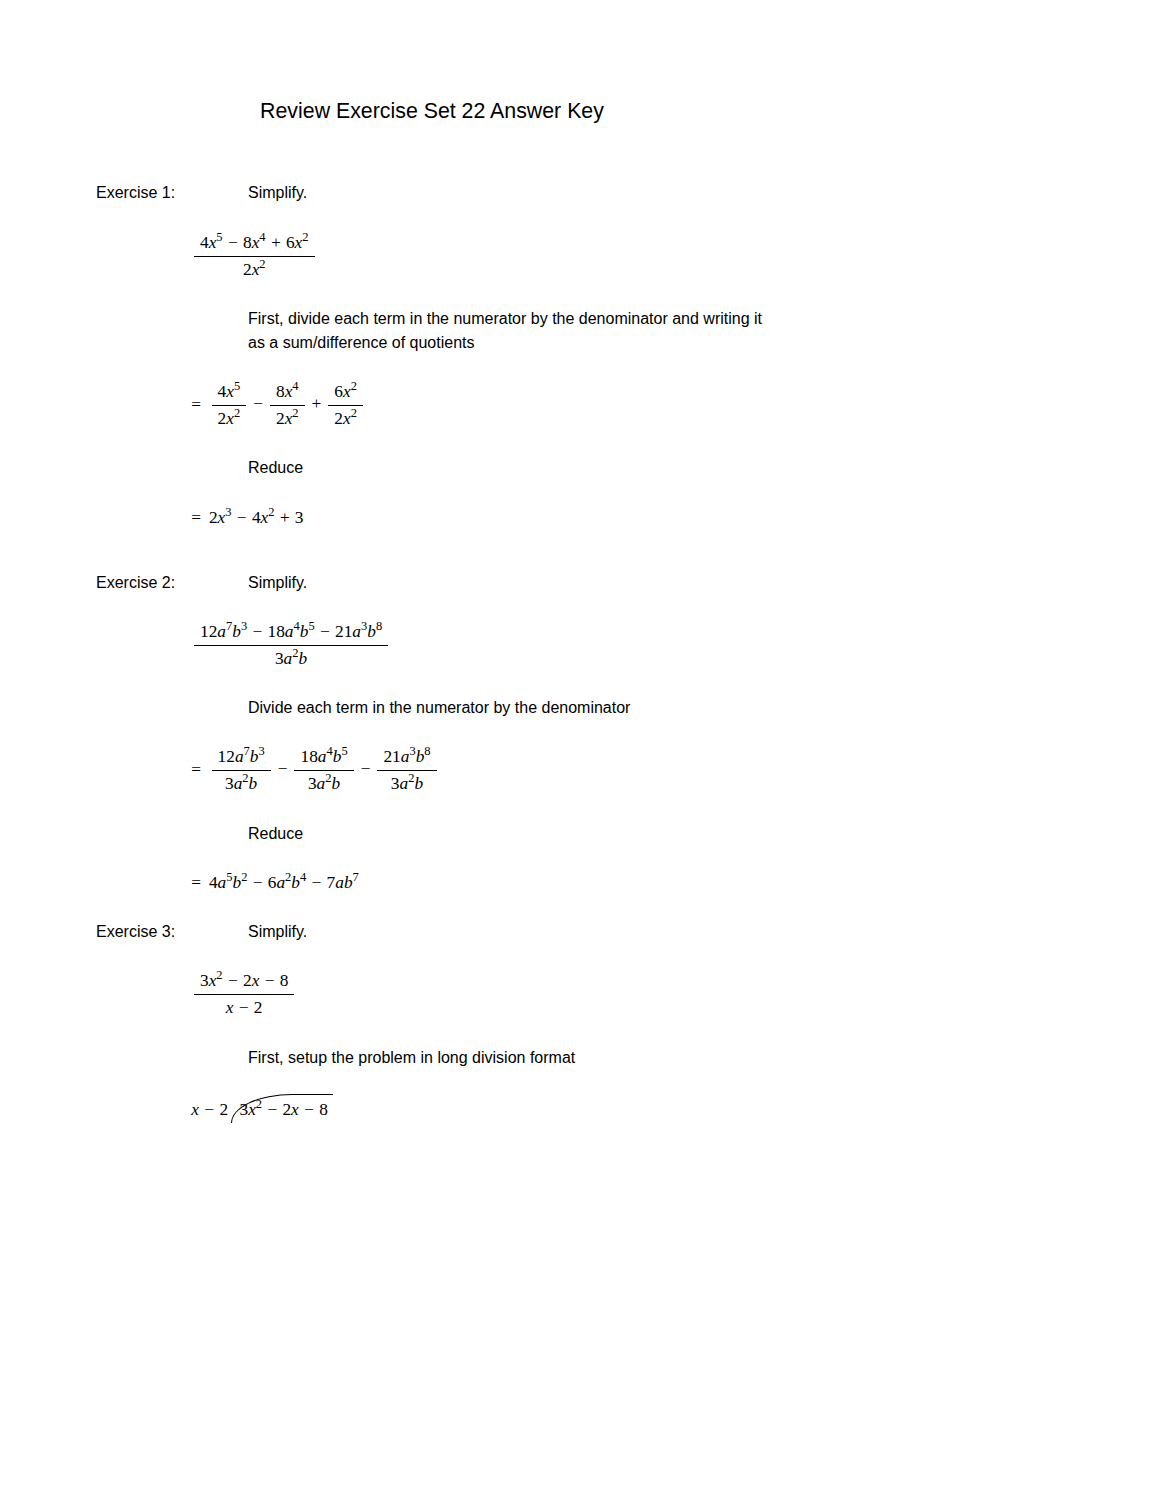Review Exercise Set 22 Answer Key
Exercise 1:
Simplify.
4x5 − 8x4 + 6x2 2x2
First, divide each term in the numerator by the denominator and writing it as a sum/difference of quotients
= 4x5 2x2 − 8x4 2x2 + 6x2 2x2
Reduce
= 2x3 − 4x2 + 3
Exercise 2:
Simplify.
12a7b3 − 18a4b5 − 21a3b8 3a2b
Divide each term in the numerator by the denominator
= 12a7b3 3a2b − 18a4b5 3a2b − 21a3b8 3a2b
Reduce
= 4a5b2 − 6a2b4 − 7ab7
Exercise 3:
Simplify.
3x2 − 2x − 8 x − 2
First, setup the problem in long division format
x − 23x2 − 2x − 8